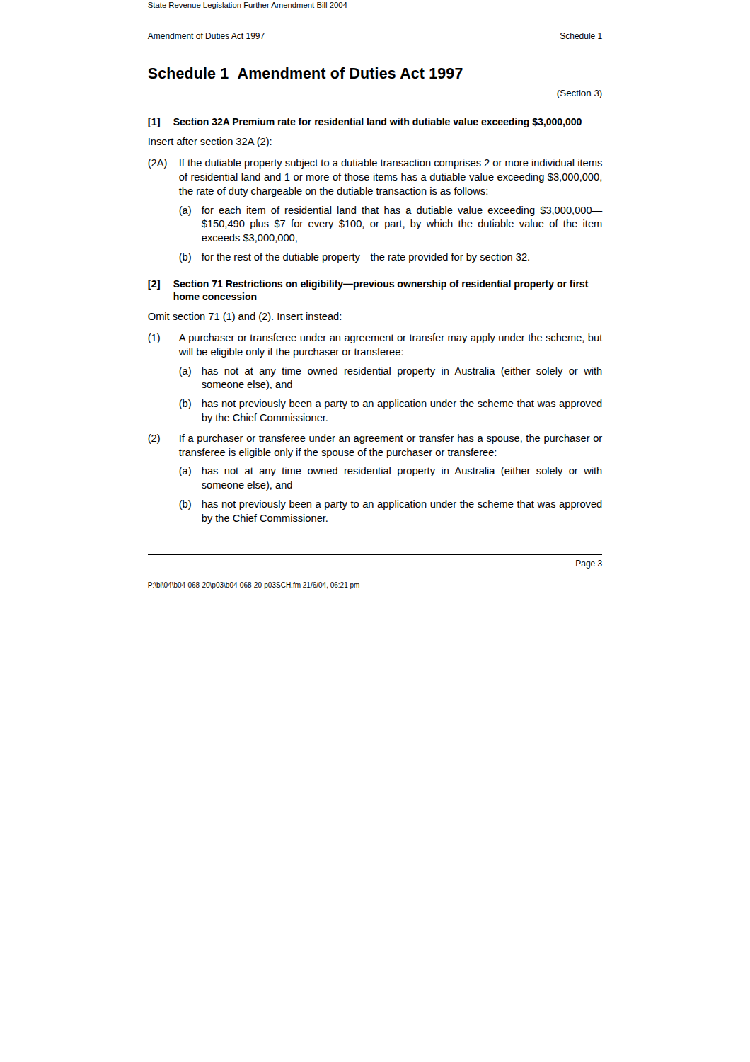State Revenue Legislation Further Amendment Bill 2004
Amendment of Duties Act 1997
Schedule 1
Schedule 1 Amendment of Duties Act 1997
(Section 3)
[1]
Section 32A Premium rate for residential land with dutiable value exceeding $3,000,000
Insert after section 32A (2):
(2A)
If the dutiable property subject to a dutiable transaction comprises 2 or more individual items of residential land and 1 or more of those items has a dutiable value exceeding $3,000,000, the rate of duty chargeable on the dutiable transaction is as follows:
(a)
for each item of residential land that has a dutiable value exceeding $3,000,000—$150,490 plus $7 for every $100, or part, by which the dutiable value of the item exceeds $3,000,000,
(b)
for the rest of the dutiable property—the rate provided for by section 32.
[2]
Section 71 Restrictions on eligibility—previous ownership of residential property or first home concession
Omit section 71 (1) and (2). Insert instead:
(1)
A purchaser or transferee under an agreement or transfer may apply under the scheme, but will be eligible only if the purchaser or transferee:
(a)
has not at any time owned residential property in Australia (either solely or with someone else), and
(b)
has not previously been a party to an application under the scheme that was approved by the Chief Commissioner.
(2)
If a purchaser or transferee under an agreement or transfer has a spouse, the purchaser or transferee is eligible only if the spouse of the purchaser or transferee:
(a)
has not at any time owned residential property in Australia (either solely or with someone else), and
(b)
has not previously been a party to an application under the scheme that was approved by the Chief Commissioner.
Page 3
P:\bi\04\b04-068-20\p03\b04-068-20-p03SCH.fm 21/6/04, 06:21 pm